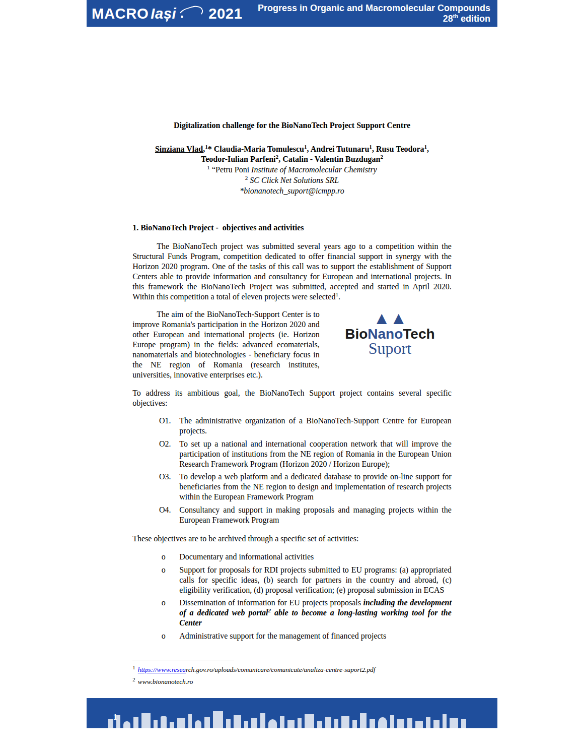MACRO Iași 2021
Progress in Organic and Macromolecular Compounds
28th edition
Digitalization challenge for the BioNanoTech Project Support Centre
Sinziana Vlad,1* Claudia-Maria Tomulescu1, Andrei Tutunaru1, Rusu Teodora1,
Teodor-Iulian Parfeni2, Catalin - Valentin Buzdugan2
1 “Petru Poni Institute of Macromolecular Chemistry
2 SC Click Net Solutions SRL
*bionanotech_suport@icmpp.ro
1. BioNanoTech Project - objectives and activities
The BioNanoTech project was submitted several years ago to a competition within the Structural Funds Program, competition dedicated to offer financial support in synergy with the Horizon 2020 program. One of the tasks of this call was to support the establishment of Support Centers able to provide information and consultancy for European and international projects. In this framework the BioNanoTech Project was submitted, accepted and started in April 2020. Within this competition a total of eleven projects were selected1.
▲▲
BioNano Tech
Suport
The aim of the BioNanoTech-Support Center is to improve Romania's participation in the Horizon 2020 and other European and international projects (ie. Horizon Europe program) in the fields: advanced ecomaterials, nanomaterials and biotechnologies - beneficiary focus in the NE region of Romania (research institutes, universities, innovative enterprises etc.).
To address its ambitious goal, the BioNanoTech Support project contains several specific objectives:
O1. The administrative organization of a BioNanoTech-Support Centre for European projects.
O2. To set up a national and international cooperation network that will improve the participation of institutions from the NE region of Romania in the European Union Research Framework Program (Horizon 2020 / Horizon Europe);
O3. To develop a web platform and a dedicated database to provide on-line support for beneficiaries from the NE region to design and implementation of research projects within the European Framework Program
O4. Consultancy and support in making proposals and managing projects within the European Framework Program
These objectives are to be archived through a specific set of activities:
o Documentary and informational activities
o Support for proposals for RDI projects submitted to EU programs: (a) appropriated calls for specific ideas, (b) search for partners in the country and abroad, (c) eligibility verification, (d) proposal verification; (e) proposal submission in ECAS
o Dissemination of information for EU projects proposals including the development of a dedicated web portal2 able to become a long-lasting working tool for the Center
o Administrative support for the management of financed projects
1 https://www.research.gov.ro/uploads/comunicare/comunicate/analiza-centre-suport2.pdf
2 www.bionanotech.ro
1